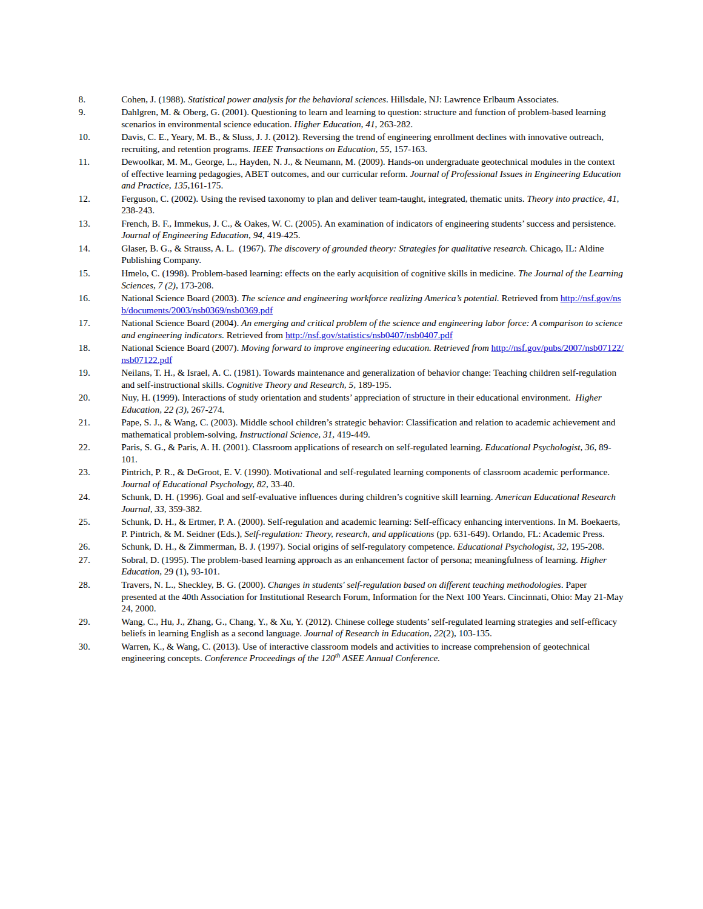8. Cohen, J. (1988). Statistical power analysis for the behavioral sciences. Hillsdale, NJ: Lawrence Erlbaum Associates.
9. Dahlgren, M. & Oberg, G. (2001). Questioning to learn and learning to question: structure and function of problem-based learning scenarios in environmental science education. Higher Education, 41, 263-282.
10. Davis, C. E., Yeary, M. B., & Sluss, J. J. (2012). Reversing the trend of engineering enrollment declines with innovative outreach, recruiting, and retention programs. IEEE Transactions on Education, 55, 157-163.
11. Dewoolkar, M. M., George, L., Hayden, N. J., & Neumann, M. (2009). Hands-on undergraduate geotechnical modules in the context of effective learning pedagogies, ABET outcomes, and our curricular reform. Journal of Professional Issues in Engineering Education and Practice, 135, 161-175.
12. Ferguson, C. (2002). Using the revised taxonomy to plan and deliver team-taught, integrated, thematic units. Theory into practice, 41, 238-243.
13. French, B. F., Immekus, J. C., & Oakes, W. C. (2005). An examination of indicators of engineering students’ success and persistence. Journal of Engineering Education, 94, 419-425.
14. Glaser, B. G., & Strauss, A. L. (1967). The discovery of grounded theory: Strategies for qualitative research. Chicago, IL: Aldine Publishing Company.
15. Hmelo, C. (1998). Problem-based learning: effects on the early acquisition of cognitive skills in medicine. The Journal of the Learning Sciences, 7 (2), 173-208.
16. National Science Board (2003). The science and engineering workforce realizing America’s potential. Retrieved from http://nsf.gov/nsb/documents/2003/nsb0369/nsb0369.pdf
17. National Science Board (2004). An emerging and critical problem of the science and engineering labor force: A comparison to science and engineering indicators. Retrieved from http://nsf.gov/statistics/nsb0407/nsb0407.pdf
18. National Science Board (2007). Moving forward to improve engineering education. Retrieved from http://nsf.gov/pubs/2007/nsb07122/nsb07122.pdf
19. Neilans, T. H., & Israel, A. C. (1981). Towards maintenance and generalization of behavior change: Teaching children self-regulation and self-instructional skills. Cognitive Theory and Research, 5, 189-195.
20. Nuy, H. (1999). Interactions of study orientation and students’ appreciation of structure in their educational environment. Higher Education, 22 (3), 267-274.
21. Pape, S. J., & Wang, C. (2003). Middle school children’s strategic behavior: Classification and relation to academic achievement and mathematical problem-solving, Instructional Science, 31, 419-449.
22. Paris, S. G., & Paris, A. H. (2001). Classroom applications of research on self-regulated learning. Educational Psychologist, 36, 89-101.
23. Pintrich, P. R., & DeGroot, E. V. (1990). Motivational and self-regulated learning components of classroom academic performance. Journal of Educational Psychology, 82, 33-40.
24. Schunk, D. H. (1996). Goal and self-evaluative influences during children’s cognitive skill learning. American Educational Research Journal, 33, 359-382.
25. Schunk, D. H., & Ertmer, P. A. (2000). Self-regulation and academic learning: Self-efficacy enhancing interventions. In M. Boekaerts, P. Pintrich, & M. Seidner (Eds.), Self-regulation: Theory, research, and applications (pp. 631-649). Orlando, FL: Academic Press.
26. Schunk, D. H., & Zimmerman, B. J. (1997). Social origins of self-regulatory competence. Educational Psychologist, 32, 195-208.
27. Sobral, D. (1995). The problem-based learning approach as an enhancement factor of persona; meaningfulness of learning. Higher Education, 29 (1), 93-101.
28. Travers, N. L., Sheckley, B. G. (2000). Changes in students' self-regulation based on different teaching methodologies. Paper presented at the 40th Association for Institutional Research Forum, Information for the Next 100 Years. Cincinnati, Ohio: May 21-May 24, 2000.
29. Wang, C., Hu, J., Zhang, G., Chang, Y., & Xu, Y. (2012). Chinese college students’ self-regulated learning strategies and self-efficacy beliefs in learning English as a second language. Journal of Research in Education, 22(2), 103-135.
30. Warren, K., & Wang, C. (2013). Use of interactive classroom models and activities to increase comprehension of geotechnical engineering concepts. Conference Proceedings of the 120th ASEE Annual Conference.